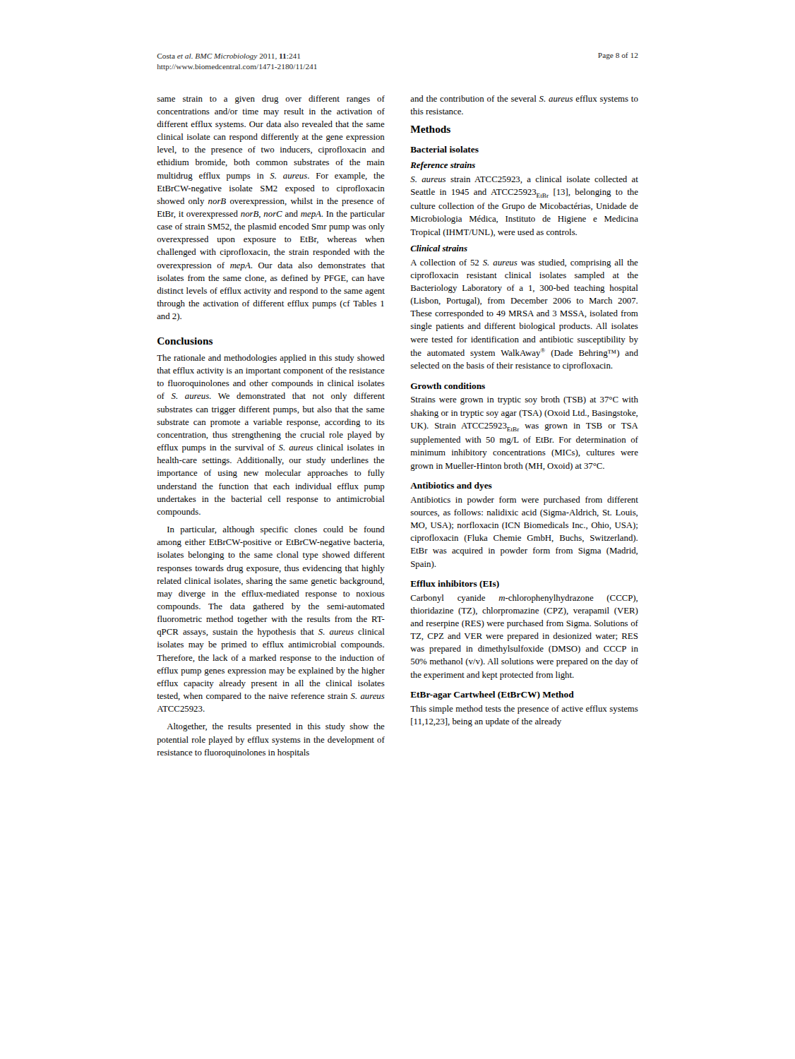Costa et al. BMC Microbiology 2011, 11:241
http://www.biomedcentral.com/1471-2180/11/241
Page 8 of 12
same strain to a given drug over different ranges of concentrations and/or time may result in the activation of different efflux systems. Our data also revealed that the same clinical isolate can respond differently at the gene expression level, to the presence of two inducers, ciprofloxacin and ethidium bromide, both common substrates of the main multidrug efflux pumps in S. aureus. For example, the EtBrCW-negative isolate SM2 exposed to ciprofloxacin showed only norB overexpression, whilst in the presence of EtBr, it overexpressed norB, norC and mepA. In the particular case of strain SM52, the plasmid encoded Smr pump was only overexpressed upon exposure to EtBr, whereas when challenged with ciprofloxacin, the strain responded with the overexpression of mepA. Our data also demonstrates that isolates from the same clone, as defined by PFGE, can have distinct levels of efflux activity and respond to the same agent through the activation of different efflux pumps (cf Tables 1 and 2).
Conclusions
The rationale and methodologies applied in this study showed that efflux activity is an important component of the resistance to fluoroquinolones and other compounds in clinical isolates of S. aureus. We demonstrated that not only different substrates can trigger different pumps, but also that the same substrate can promote a variable response, according to its concentration, thus strengthening the crucial role played by efflux pumps in the survival of S. aureus clinical isolates in health-care settings. Additionally, our study underlines the importance of using new molecular approaches to fully understand the function that each individual efflux pump undertakes in the bacterial cell response to antimicrobial compounds.
In particular, although specific clones could be found among either EtBrCW-positive or EtBrCW-negative bacteria, isolates belonging to the same clonal type showed different responses towards drug exposure, thus evidencing that highly related clinical isolates, sharing the same genetic background, may diverge in the efflux-mediated response to noxious compounds. The data gathered by the semi-automated fluorometric method together with the results from the RT-qPCR assays, sustain the hypothesis that S. aureus clinical isolates may be primed to efflux antimicrobial compounds. Therefore, the lack of a marked response to the induction of efflux pump genes expression may be explained by the higher efflux capacity already present in all the clinical isolates tested, when compared to the naive reference strain S. aureus ATCC25923.
Altogether, the results presented in this study show the potential role played by efflux systems in the development of resistance to fluoroquinolones in hospitals
and the contribution of the several S. aureus efflux systems to this resistance.
Methods
Bacterial isolates
Reference strains
S. aureus strain ATCC25923, a clinical isolate collected at Seattle in 1945 and ATCC25923EtBr [13], belonging to the culture collection of the Grupo de Micobactérias, Unidade de Microbiologia Médica, Instituto de Higiene e Medicina Tropical (IHMT/UNL), were used as controls.
Clinical strains
A collection of 52 S. aureus was studied, comprising all the ciprofloxacin resistant clinical isolates sampled at the Bacteriology Laboratory of a 1, 300-bed teaching hospital (Lisbon, Portugal), from December 2006 to March 2007. These corresponded to 49 MRSA and 3 MSSA, isolated from single patients and different biological products. All isolates were tested for identification and antibiotic susceptibility by the automated system WalkAway® (Dade Behring™) and selected on the basis of their resistance to ciprofloxacin.
Growth conditions
Strains were grown in tryptic soy broth (TSB) at 37°C with shaking or in tryptic soy agar (TSA) (Oxoid Ltd., Basingstoke, UK). Strain ATCC25923EtBr was grown in TSB or TSA supplemented with 50 mg/L of EtBr. For determination of minimum inhibitory concentrations (MICs), cultures were grown in Mueller-Hinton broth (MH, Oxoid) at 37°C.
Antibiotics and dyes
Antibiotics in powder form were purchased from different sources, as follows: nalidixic acid (Sigma-Aldrich, St. Louis, MO, USA); norfloxacin (ICN Biomedicals Inc., Ohio, USA); ciprofloxacin (Fluka Chemie GmbH, Buchs, Switzerland). EtBr was acquired in powder form from Sigma (Madrid, Spain).
Efflux inhibitors (EIs)
Carbonyl cyanide m-chlorophenylhydrazone (CCCP), thioridazine (TZ), chlorpromazine (CPZ), verapamil (VER) and reserpine (RES) were purchased from Sigma. Solutions of TZ, CPZ and VER were prepared in desionized water; RES was prepared in dimethylsulfoxide (DMSO) and CCCP in 50% methanol (v/v). All solutions were prepared on the day of the experiment and kept protected from light.
EtBr-agar Cartwheel (EtBrCW) Method
This simple method tests the presence of active efflux systems [11,12,23], being an update of the already